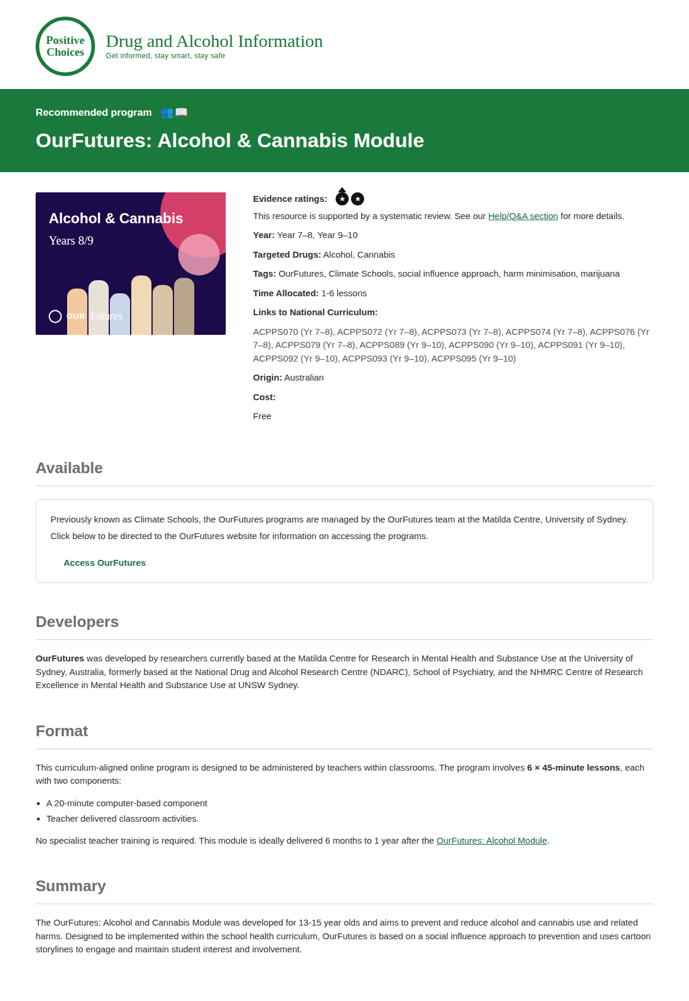Positive Choices
Drug and Alcohol Information
Get informed, stay smart, stay safe
Recommended program 👥📖
OurFutures: Alcohol & Cannabis Module
Alcohol & Cannabis
Years 8/9
OUR Futures
Evidence ratings:
This resource is supported by a systematic review. See our Help/Q&A section for more details.
Year: Year 7–8, Year 9–10
Targeted Drugs: Alcohol, Cannabis
Tags: OurFutures, Climate Schools, social influence approach, harm minimisation, marijuana
Time Allocated: 1-6 lessons
Links to National Curriculum:
ACPPS070 (Yr 7–8), ACPPS072 (Yr 7–8), ACPPS073 (Yr 7–8), ACPPS074 (Yr 7–8), ACPPS076 (Yr 7–8), ACPPS079 (Yr 7–8), ACPPS089 (Yr 9–10), ACPPS090 (Yr 9–10), ACPPS091 (Yr 9–10), ACPPS092 (Yr 9–10), ACPPS093 (Yr 9–10), ACPPS095 (Yr 9–10)
Origin: Australian
Cost:
Free
Available
Previously known as Climate Schools, the OurFutures programs are managed by the OurFutures team at the Matilda Centre, University of Sydney.
Click below to be directed to the OurFutures website for information on accessing the programs.
Access OurFutures
Developers
OurFutures was developed by researchers currently based at the Matilda Centre for Research in Mental Health and Substance Use at the University of Sydney, Australia, formerly based at the National Drug and Alcohol Research Centre (NDARC), School of Psychiatry, and the NHMRC Centre of Research Excellence in Mental Health and Substance Use at UNSW Sydney.
Format
This curriculum-aligned online program is designed to be administered by teachers within classrooms. The program involves 6 × 45-minute lessons, each with two components:
A 20-minute computer-based component
Teacher delivered classroom activities.
No specialist teacher training is required. This module is ideally delivered 6 months to 1 year after the OurFutures: Alcohol Module.
Summary
The OurFutures: Alcohol and Cannabis Module was developed for 13-15 year olds and aims to prevent and reduce alcohol and cannabis use and related harms. Designed to be implemented within the school health curriculum, OurFutures is based on a social influence approach to prevention and uses cartoon storylines to engage and maintain student interest and involvement.